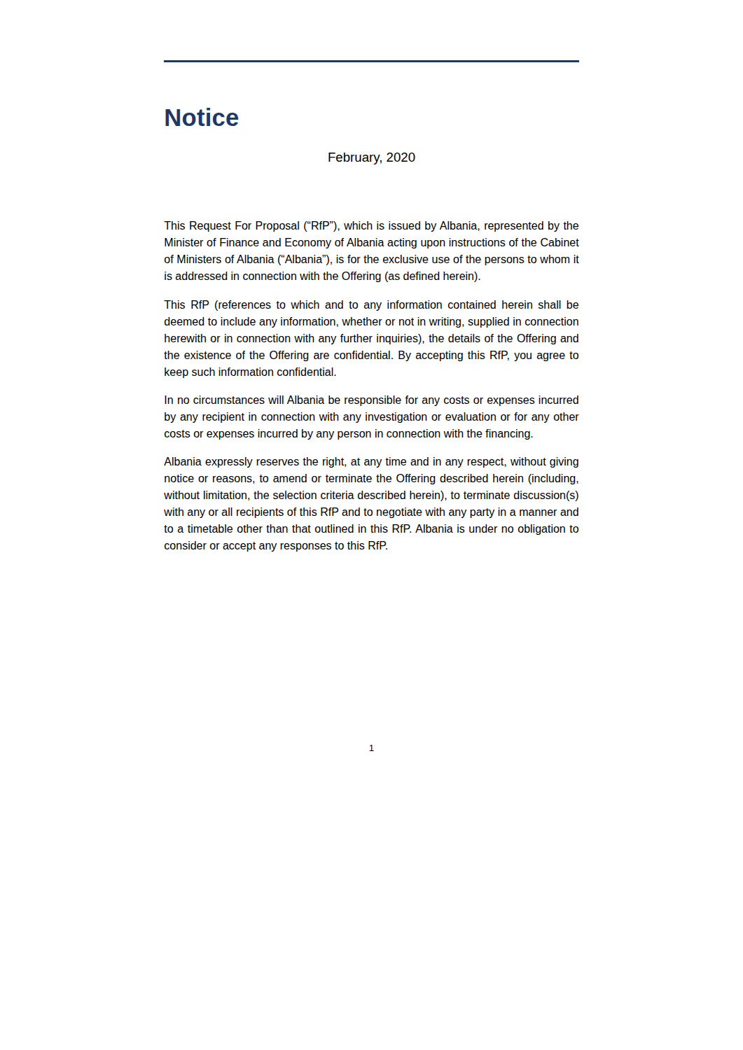Notice
February, 2020
This Request For Proposal (“RfP”), which is issued by Albania, represented by the Minister of Finance and Economy of Albania acting upon instructions of the Cabinet of Ministers of Albania (“Albania”), is for the exclusive use of the persons to whom it is addressed in connection with the Offering (as defined herein).
This RfP (references to which and to any information contained herein shall be deemed to include any information, whether or not in writing, supplied in connection herewith or in connection with any further inquiries), the details of the Offering and the existence of the Offering are confidential. By accepting this RfP, you agree to keep such information confidential.
In no circumstances will Albania be responsible for any costs or expenses incurred by any recipient in connection with any investigation or evaluation or for any other costs or expenses incurred by any person in connection with the financing.
Albania expressly reserves the right, at any time and in any respect, without giving notice or reasons, to amend or terminate the Offering described herein (including, without limitation, the selection criteria described herein), to terminate discussion(s) with any or all recipients of this RfP and to negotiate with any party in a manner and to a timetable other than that outlined in this RfP. Albania is under no obligation to consider or accept any responses to this RfP.
1